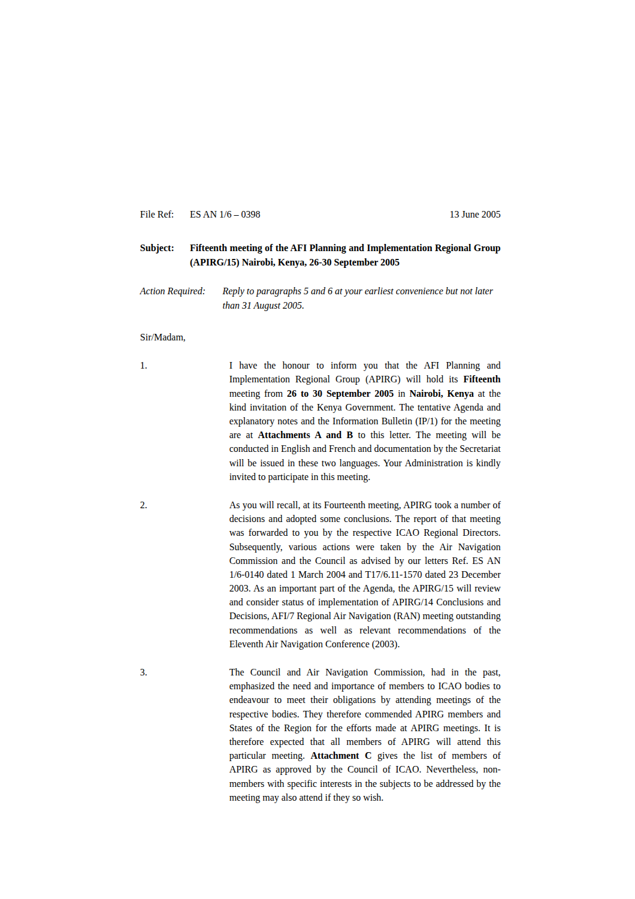File Ref: ES AN 1/6 – 0398
13 June 2005
Subject:
Fifteenth meeting of the AFI Planning and Implementation Regional Group (APIRG/15) Nairobi, Kenya, 26-30 September 2005
Action Required:
Reply to paragraphs 5 and 6 at your earliest convenience but not later than 31 August 2005.
Sir/Madam,
1.
I have the honour to inform you that the AFI Planning and Implementation Regional Group (APIRG) will hold its Fifteenth meeting from 26 to 30 September 2005 in Nairobi, Kenya at the kind invitation of the Kenya Government. The tentative Agenda and explanatory notes and the Information Bulletin (IP/1) for the meeting are at Attachments A and B to this letter. The meeting will be conducted in English and French and documentation by the Secretariat will be issued in these two languages. Your Administration is kindly invited to participate in this meeting.
2.
As you will recall, at its Fourteenth meeting, APIRG took a number of decisions and adopted some conclusions. The report of that meeting was forwarded to you by the respective ICAO Regional Directors. Subsequently, various actions were taken by the Air Navigation Commission and the Council as advised by our letters Ref. ES AN 1/6-0140 dated 1 March 2004 and T17/6.11-1570 dated 23 December 2003. As an important part of the Agenda, the APIRG/15 will review and consider status of implementation of APIRG/14 Conclusions and Decisions, AFI/7 Regional Air Navigation (RAN) meeting outstanding recommendations as well as relevant recommendations of the Eleventh Air Navigation Conference (2003).
3.
The Council and Air Navigation Commission, had in the past, emphasized the need and importance of members to ICAO bodies to endeavour to meet their obligations by attending meetings of the respective bodies. They therefore commended APIRG members and States of the Region for the efforts made at APIRG meetings. It is therefore expected that all members of APIRG will attend this particular meeting. Attachment C gives the list of members of APIRG as approved by the Council of ICAO. Nevertheless, non-members with specific interests in the subjects to be addressed by the meeting may also attend if they so wish.